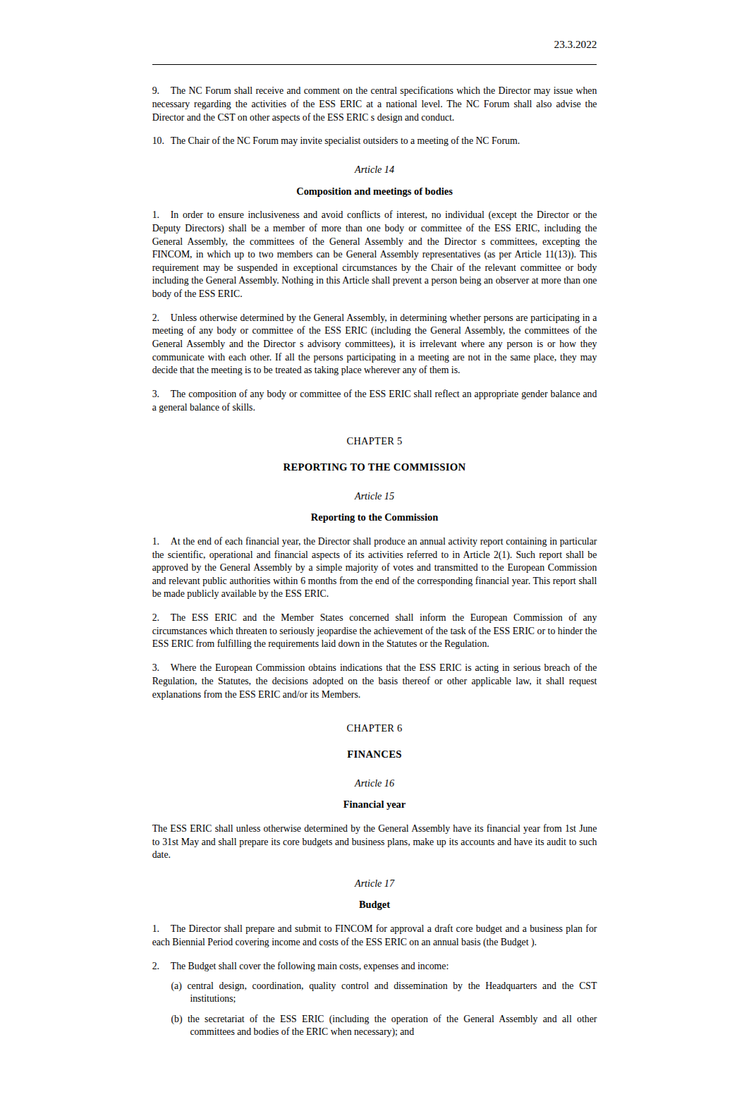23.3.2022
9. The NC Forum shall receive and comment on the central specifications which the Director may issue when necessary regarding the activities of the ESS ERIC at a national level. The NC Forum shall also advise the Director and the CST on other aspects of the ESS ERIC s design and conduct.
10. The Chair of the NC Forum may invite specialist outsiders to a meeting of the NC Forum.
Article 14
Composition and meetings of bodies
1. In order to ensure inclusiveness and avoid conflicts of interest, no individual (except the Director or the Deputy Directors) shall be a member of more than one body or committee of the ESS ERIC, including the General Assembly, the committees of the General Assembly and the Director s committees, excepting the FINCOM, in which up to two members can be General Assembly representatives (as per Article 11(13)). This requirement may be suspended in exceptional circumstances by the Chair of the relevant committee or body including the General Assembly. Nothing in this Article shall prevent a person being an observer at more than one body of the ESS ERIC.
2. Unless otherwise determined by the General Assembly, in determining whether persons are participating in a meeting of any body or committee of the ESS ERIC (including the General Assembly, the committees of the General Assembly and the Director s advisory committees), it is irrelevant where any person is or how they communicate with each other. If all the persons participating in a meeting are not in the same place, they may decide that the meeting is to be treated as taking place wherever any of them is.
3. The composition of any body or committee of the ESS ERIC shall reflect an appropriate gender balance and a general balance of skills.
CHAPTER 5
REPORTING TO THE COMMISSION
Article 15
Reporting to the Commission
1. At the end of each financial year, the Director shall produce an annual activity report containing in particular the scientific, operational and financial aspects of its activities referred to in Article 2(1). Such report shall be approved by the General Assembly by a simple majority of votes and transmitted to the European Commission and relevant public authorities within 6 months from the end of the corresponding financial year. This report shall be made publicly available by the ESS ERIC.
2. The ESS ERIC and the Member States concerned shall inform the European Commission of any circumstances which threaten to seriously jeopardise the achievement of the task of the ESS ERIC or to hinder the ESS ERIC from fulfilling the requirements laid down in the Statutes or the Regulation.
3. Where the European Commission obtains indications that the ESS ERIC is acting in serious breach of the Regulation, the Statutes, the decisions adopted on the basis thereof or other applicable law, it shall request explanations from the ESS ERIC and/or its Members.
CHAPTER 6
FINANCES
Article 16
Financial year
The ESS ERIC shall unless otherwise determined by the General Assembly have its financial year from 1st June to 31st May and shall prepare its core budgets and business plans, make up its accounts and have its audit to such date.
Article 17
Budget
1. The Director shall prepare and submit to FINCOM for approval a draft core budget and a business plan for each Biennial Period covering income and costs of the ESS ERIC on an annual basis (the Budget ).
2. The Budget shall cover the following main costs, expenses and income:
(a) central design, coordination, quality control and dissemination by the Headquarters and the CST institutions;
(b) the secretariat of the ESS ERIC (including the operation of the General Assembly and all other committees and bodies of the ERIC when necessary); and